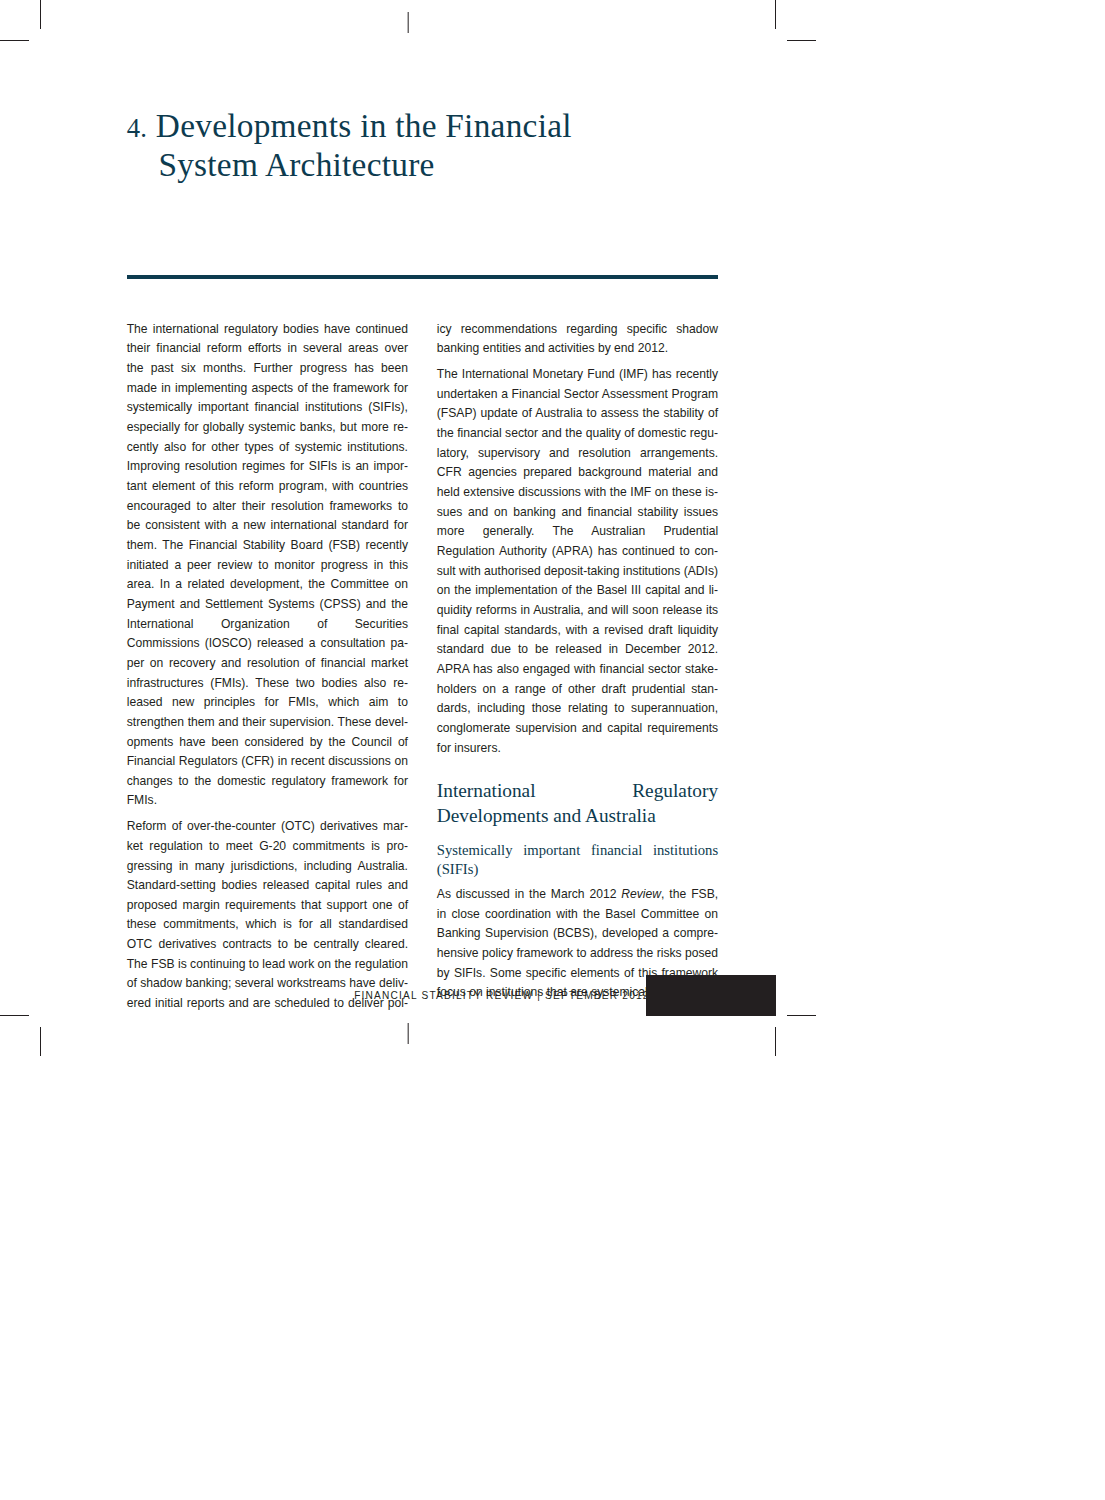4. Developments in the FinancialSystem Architecture
The international regulatory bodies have continued their financial reform efforts in several areas over the past six months. Further progress has been made in implementing aspects of the framework for systemically important financial institutions (SIFIs), especially for globally systemic banks, but more recently also for other types of systemic institutions. Improving resolution regimes for SIFIs is an important element of this reform program, with countries encouraged to alter their resolution frameworks to be consistent with a new international standard for them. The Financial Stability Board (FSB) recently initiated a peer review to monitor progress in this area. In a related development, the Committee on Payment and Settlement Systems (CPSS) and the International Organization of Securities Commissions (IOSCO) released a consultation paper on recovery and resolution of financial market infrastructures (FMIs). These two bodies also released new principles for FMIs, which aim to strengthen them and their supervision. These developments have been considered by the Council of Financial Regulators (CFR) in recent discussions on changes to the domestic regulatory framework for FMIs.
Reform of over-the-counter (OTC) derivatives market regulation to meet G-20 commitments is progressing in many jurisdictions, including Australia. Standard-setting bodies released capital rules and proposed margin requirements that support one of these commitments, which is for all standardised OTC derivatives contracts to be centrally cleared. The FSB is continuing to lead work on the regulation of shadow banking; several workstreams have delivered initial reports and are scheduled to deliver policy recommendations regarding specific shadow banking entities and activities by end 2012.
The International Monetary Fund (IMF) has recently undertaken a Financial Sector Assessment Program (FSAP) update of Australia to assess the stability of the financial sector and the quality of domestic regulatory, supervisory and resolution arrangements. CFR agencies prepared background material and held extensive discussions with the IMF on these issues and on banking and financial stability issues more generally. The Australian Prudential Regulation Authority (APRA) has continued to consult with authorised deposit-taking institutions (ADIs) on the implementation of the Basel III capital and liquidity reforms in Australia, and will soon release its final capital standards, with a revised draft liquidity standard due to be released in December 2012. APRA has also engaged with financial sector stakeholders on a range of other draft prudential standards, including those relating to superannuation, conglomerate supervision and capital requirements for insurers.
International Regulatory Developments and Australia
Systemically important financial institutions (SIFIs)
As discussed in the March 2012 Review, the FSB, in close coordination with the Basel Committee on Banking Supervision (BCBS), developed a comprehensive policy framework to address the risks posed by SIFIs. Some specific elements of this framework focus on institutions that are systemically
FINANCIAL STABILITY REVIEW | SEPTEMBER 2012 51